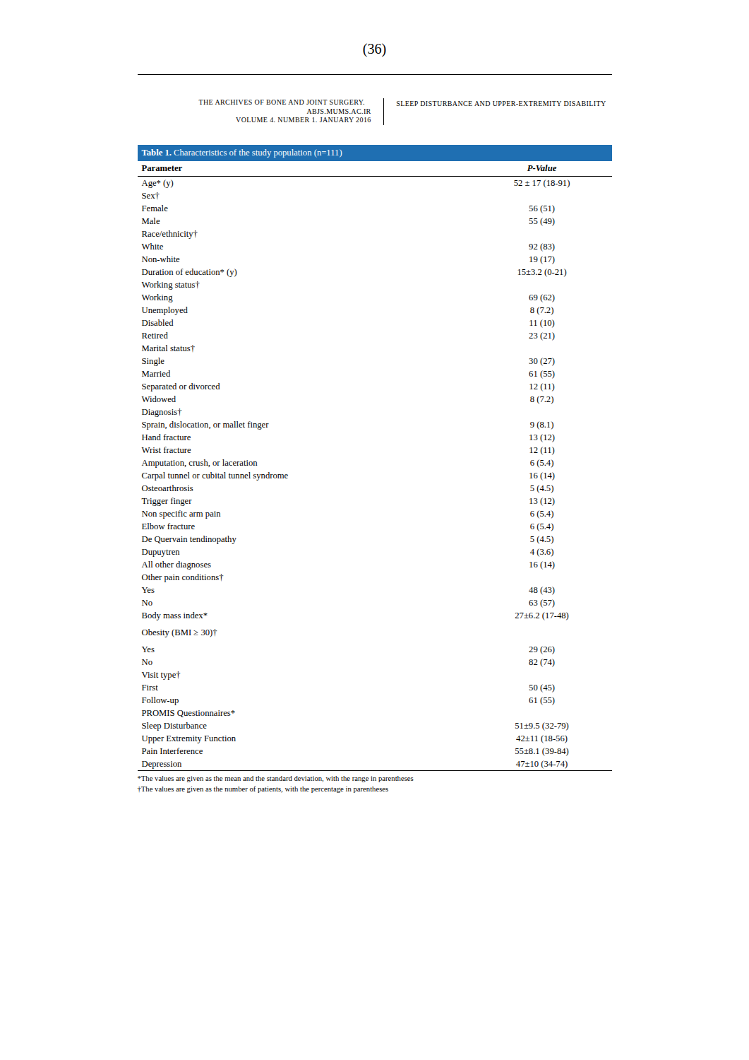(36)
THE ARCHIVES OF BONE AND JOINT SURGERY. ABJS.MUMS.AC.IR
VOLUME 4. NUMBER 1. JANUARY 2016
SLEEP DISTURBANCE AND UPPER-EXTREMITY DISABILITY
Table 1. Characteristics of the study population (n=111)
| Parameter | P -Value |
| --- | --- |
| Age* (y) | 52 ± 17 (18-91) |
| Sex† | |
| Female | 56 (51) |
| Male | 55 (49) |
| Race/ethnicity† | |
| White | 92 (83) |
| Non-white | 19 (17) |
| Duration of education* (y) | 15±3.2 (0-21) |
| Working status† | |
| Working | 69 (62) |
| Unemployed | 8 (7.2) |
| Disabled | 11 (10) |
| Retired | 23 (21) |
| Marital status† | |
| Single | 30 (27) |
| Married | 61 (55) |
| Separated or divorced | 12 (11) |
| Widowed | 8 (7.2) |
| Diagnosis† | |
| Sprain, dislocation, or mallet finger | 9 (8.1) |
| Hand fracture | 13 (12) |
| Wrist fracture | 12 (11) |
| Amputation, crush, or laceration | 6 (5.4) |
| Carpal tunnel or cubital tunnel syndrome | 16 (14) |
| Osteoarthrosis | 5 (4.5) |
| Trigger finger | 13 (12) |
| Non specific arm pain | 6 (5.4) |
| Elbow fracture | 6 (5.4) |
| De Quervain tendinopathy | 5 (4.5) |
| Dupuytren | 4 (3.6) |
| All other diagnoses | 16 (14) |
| Other pain conditions† | |
| Yes | 48 (43) |
| No | 63 (57) |
| Body mass index* | 27±6.2 (17-48) |
| Obesity (BMI ≥ 30)† | |
| Yes | 29 (26) |
| No | 82 (74) |
| Visit type† | |
| First | 50 (45) |
| Follow-up | 61 (55) |
| PROMIS Questionnaires* | |
| Sleep Disturbance | 51±9.5 (32-79) |
| Upper Extremity Function | 42±11 (18-56) |
| Pain Interference | 55±8.1 (39-84) |
| Depression | 47±10 (34-74) |
*The values are given as the mean and the standard deviation, with the range in parentheses
†The values are given as the number of patients, with the percentage in parentheses